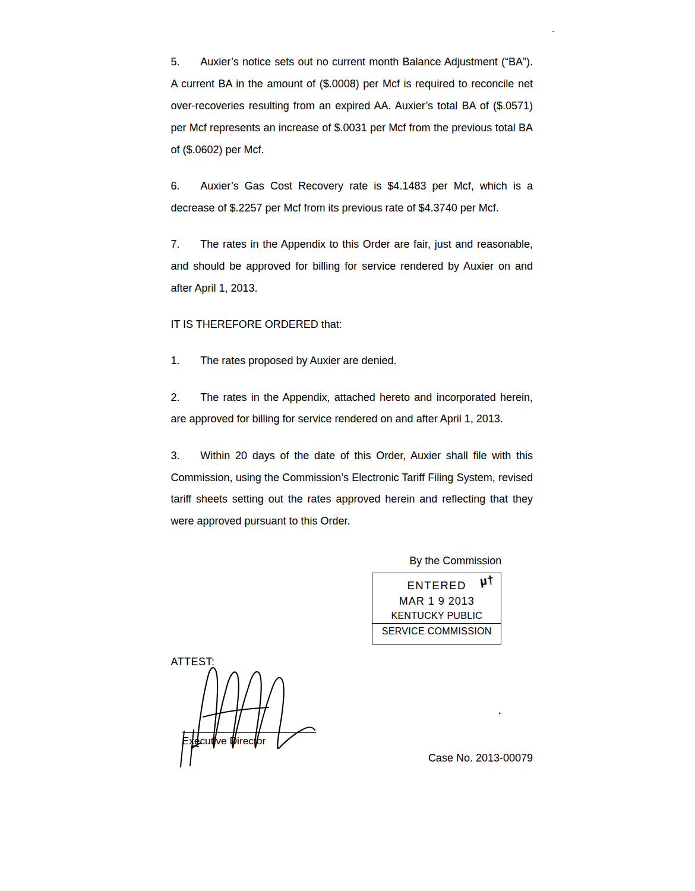.
5. Auxier’s notice sets out no current month Balance Adjustment (“BA”). A current BA in the amount of ($.0008) per Mcf is required to reconcile net over-recoveries resulting from an expired AA. Auxier’s total BA of ($.0571) per Mcf represents an increase of $.0031 per Mcf from the previous total BA of ($.0602) per Mcf.
6. Auxier’s Gas Cost Recovery rate is $4.1483 per Mcf, which is a decrease of $.2257 per Mcf from its previous rate of $4.3740 per Mcf.
7. The rates in the Appendix to this Order are fair, just and reasonable, and should be approved for billing for service rendered by Auxier on and after April 1, 2013.
IT IS THEREFORE ORDERED that:
1. The rates proposed by Auxier are denied.
2. The rates in the Appendix, attached hereto and incorporated herein, are approved for billing for service rendered on and after April 1, 2013.
3. Within 20 days of the date of this Order, Auxier shall file with this Commission, using the Commission’s Electronic Tariff Filing System, revised tariff sheets setting out the rates approved herein and reflecting that they were approved pursuant to this Order.
By the Commission
µ†
ENTERED
MAR 1 9 2013
KENTUCKY PUBLIC
SERVICE COMMISSION
ATTEST:
Executive Director
.
Case No. 2013-00079